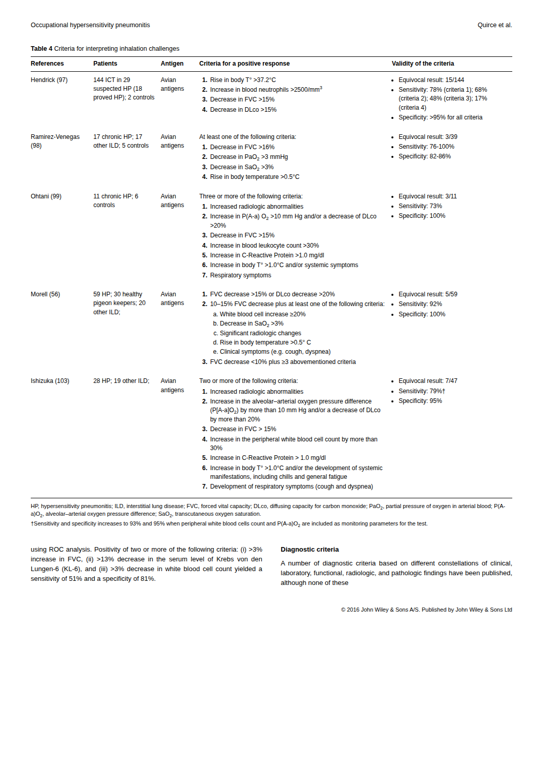Occupational hypersensitivity pneumonitis
Quirce et al.
Table 4 Criteria for interpreting inhalation challenges
| References | Patients | Antigen | Criteria for a positive response | Validity of the criteria |
| --- | --- | --- | --- | --- |
| Hendrick (97) | 144 ICT in 29 suspected HP (18 proved HP); 2 controls | Avian antigens | Rise in body T° >37.2°C Increase in blood neutrophils >2500/mm 3 Decrease in FVC >15% Decrease in DLco >15% | Equivocal result: 15/144 Sensitivity: 78% (criteria 1); 68% (criteria 2); 48% (criteria 3); 17% (criteria 4) Specificity: >95% for all criteria |
| Ramirez-Venegas (98) | 17 chronic HP; 17 other ILD; 5 controls | Avian antigens | At least one of the following criteria: Decrease in FVC >16% Decrease in PaO 2 >3 mmHg Decrease in SaO 2 >3% Rise in body temperature >0.5°C | Equivocal result: 3/39 Sensitivity: 76-100% Specificity: 82-86% |
| Ohtani (99) | 11 chronic HP; 6 controls | Avian antigens | Three or more of the following criteria: Increased radiologic abnormalities Increase in P(A-a) O 2 >10 mm Hg and/or a decrease of DLco >20% Decrease in FVC >15% Increase in blood leukocyte count >30% Increase in C-Reactive Protein >1.0 mg/dl Increase in body T° >1.0°C and/or systemic symptoms Respiratory symptoms | Equivocal result: 3/11 Sensitivity: 73% Specificity: 100% |
| Morell (56) | 59 HP; 30 healthy pigeon keepers; 20 other ILD; | Avian antigens | FVC decrease >15% or DLco decrease >20% 10–15% FVC decrease plus at least one of the following criteria: White blood cell increase ≥20% Decrease in SaO 2 >3% Significant radiologic changes Rise in body temperature >0.5° C Clinical symptoms (e.g. cough, dyspnea) FVC decrease <10% plus ≥3 abovementioned criteria | Equivocal result: 5/59 Sensitivity: 92% Specificity: 100% |
| Ishizuka (103) | 28 HP; 19 other ILD; | Avian antigens | Two or more of the following criteria: Increased radiologic abnormalities Increase in the alveolar–arterial oxygen pressure difference (P[A-a]O 2 ) by more than 10 mm Hg and/or a decrease of DLco by more than 20% Decrease in FVC > 15% Increase in the peripheral white blood cell count by more than 30% Increase in C-Reactive Protein > 1.0 mg/dl Increase in body T° >1.0°C and/or the development of systemic manifestations, including chills and general fatigue Development of respiratory symptoms (cough and dyspnea) | Equivocal result: 7/47 Sensitivity: 79%† Specificity: 95% |
HP, hypersensitivity pneumonitis; ILD, interstitial lung disease; FVC, forced vital capacity; DLco, diffusing capacity for carbon monoxide; PaO2, partial pressure of oxygen in arterial blood; P(A-a)O2, alveolar–arterial oxygen pressure difference; SaO2, transcutaneous oxygen saturation.
†Sensitivity and specificity increases to 93% and 95% when peripheral white blood cells count and P(A-a)O2 are included as monitoring parameters for the test.
using ROC analysis. Positivity of two or more of the following criteria: (i) >3% increase in FVC, (ii) >13% decrease in the serum level of Krebs von den Lungen-6 (KL-6), and (iii) >3% decrease in white blood cell count yielded a sensitivity of 51% and a specificity of 81%.
Diagnostic criteria
A number of diagnostic criteria based on different constellations of clinical, laboratory, functional, radiologic, and pathologic findings have been published, although none of these
© 2016 John Wiley & Sons A/S. Published by John Wiley & Sons Ltd